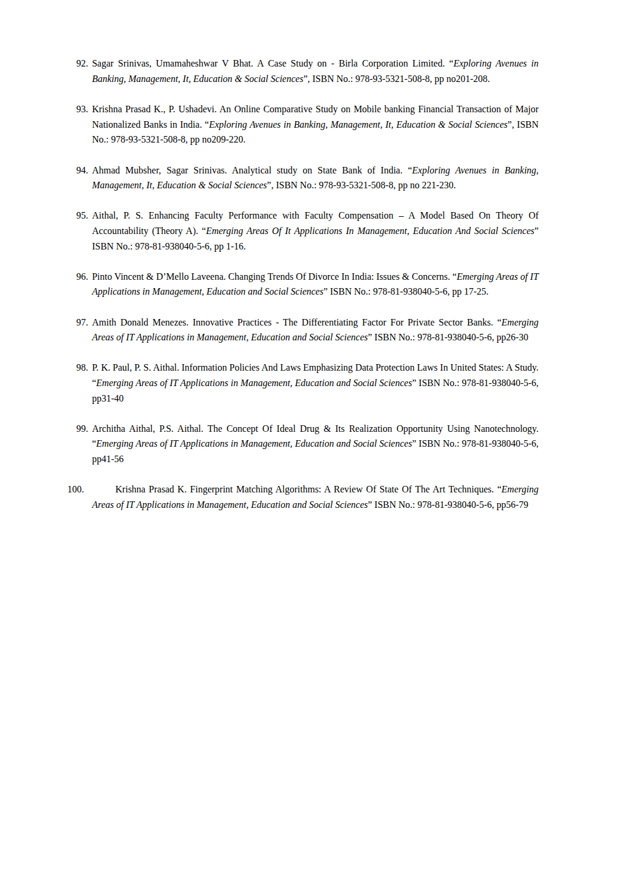92. Sagar Srinivas, Umamaheshwar V Bhat. A Case Study on - Birla Corporation Limited. “Exploring Avenues in Banking, Management, It, Education & Social Sciences”, ISBN No.: 978-93-5321-508-8, pp no201-208.
93. Krishna Prasad K., P. Ushadevi. An Online Comparative Study on Mobile banking Financial Transaction of Major Nationalized Banks in India. “Exploring Avenues in Banking, Management, It, Education & Social Sciences”, ISBN No.: 978-93-5321-508-8, pp no209-220.
94. Ahmad Mubsher, Sagar Srinivas. Analytical study on State Bank of India. “Exploring Avenues in Banking, Management, It, Education & Social Sciences”, ISBN No.: 978-93-5321-508-8, pp no 221-230.
95. Aithal, P. S. Enhancing Faculty Performance with Faculty Compensation – A Model Based On Theory Of Accountability (Theory A). “Emerging Areas Of It Applications In Management, Education And Social Sciences” ISBN No.: 978-81-938040-5-6, pp 1-16.
96. Pinto Vincent & D’Mello Laveena. Changing Trends Of Divorce In India: Issues & Concerns. “Emerging Areas of IT Applications in Management, Education and Social Sciences” ISBN No.: 978-81-938040-5-6, pp 17-25.
97. Amith Donald Menezes. Innovative Practices - The Differentiating Factor For Private Sector Banks. “Emerging Areas of IT Applications in Management, Education and Social Sciences” ISBN No.: 978-81-938040-5-6, pp26-30
98. P. K. Paul, P. S. Aithal. Information Policies And Laws Emphasizing Data Protection Laws In United States: A Study. “Emerging Areas of IT Applications in Management, Education and Social Sciences” ISBN No.: 978-81-938040-5-6, pp31-40
99. Architha Aithal, P.S. Aithal. The Concept Of Ideal Drug & Its Realization Opportunity Using Nanotechnology. “Emerging Areas of IT Applications in Management, Education and Social Sciences” ISBN No.: 978-81-938040-5-6, pp41-56
100. Krishna Prasad K. Fingerprint Matching Algorithms: A Review Of State Of The Art Techniques. “Emerging Areas of IT Applications in Management, Education and Social Sciences” ISBN No.: 978-81-938040-5-6, pp56-79